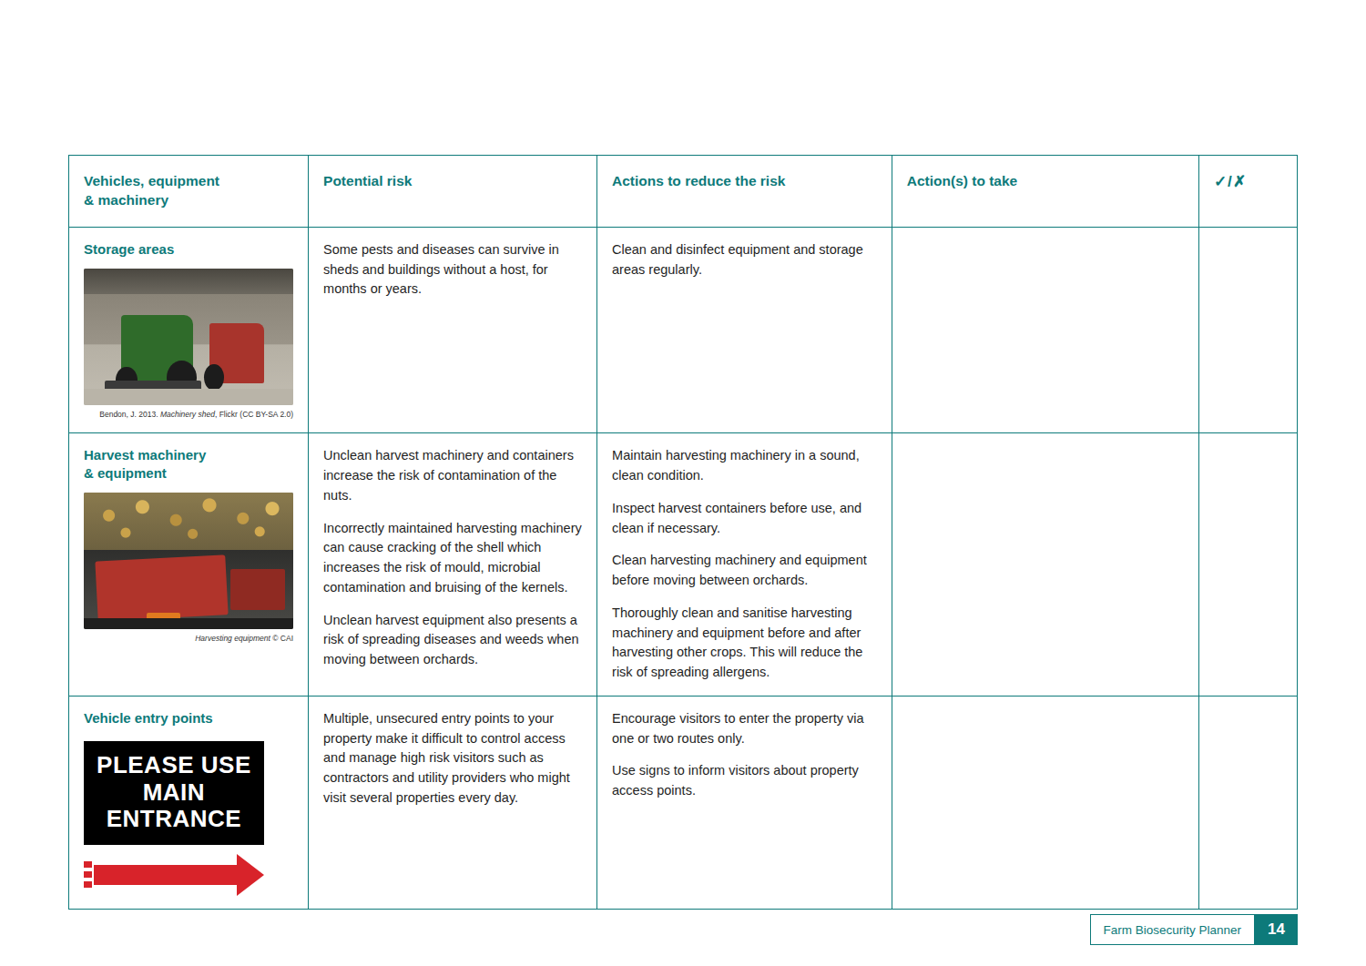| Vehicles, equipment & machinery | Potential risk | Actions to reduce the risk | Action(s) to take | ✓/✗ |
| --- | --- | --- | --- | --- |
| Storage areas Bendon, J. 2013. Machinery shed , Flickr (CC BY-SA 2.0) | Some pests and diseases can survive in sheds and buildings without a host, for months or years. | Clean and disinfect equipment and storage areas regularly. | | |
| Harvest machinery & equipment Harvesting equipment © CAI | Unclean harvest machinery and containers increase the risk of contamination of the nuts. Incorrectly maintained harvesting machinery can cause cracking of the shell which increases the risk of mould, microbial contamination and bruising of the kernels. Unclean harvest equipment also presents a risk of spreading diseases and weeds when moving between orchards. | Maintain harvesting machinery in a sound, clean condition. Inspect harvest containers before use, and clean if necessary. Clean harvesting machinery and equipment before moving between orchards. Thoroughly clean and sanitise harvesting machinery and equipment before and after harvesting other crops. This will reduce the risk of spreading allergens. | | |
| Vehicle entry points PLEASE USE MAIN ENTRANCE | Multiple, unsecured entry points to your property make it difficult to control access and manage high risk visitors such as contractors and utility providers who might visit several properties every day. | Encourage visitors to enter the property via one or two routes only. Use signs to inform visitors about property access points. | | |
Farm Biosecurity Planner
14